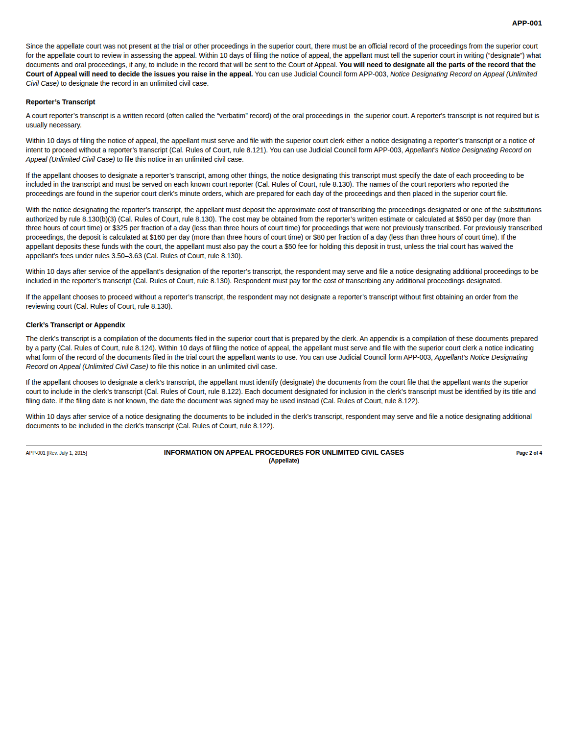APP-001
Since the appellate court was not present at the trial or other proceedings in the superior court, there must be an official record of the proceedings from the superior court for the appellate court to review in assessing the appeal. Within 10 days of filing the notice of appeal, the appellant must tell the superior court in writing (“designate”) what documents and oral proceedings, if any, to include in the record that will be sent to the Court of Appeal. You will need to designate all the parts of the record that the Court of Appeal will need to decide the issues you raise in the appeal. You can use Judicial Council form APP-003, Notice Designating Record on Appeal (Unlimited Civil Case) to designate the record in an unlimited civil case.
Reporter’s Transcript
A court reporter’s transcript is a written record (often called the “verbatim” record) of the oral proceedings in the superior court. A reporter's transcript is not required but is usually necessary.
Within 10 days of filing the notice of appeal, the appellant must serve and file with the superior court clerk either a notice designating a reporter’s transcript or a notice of intent to proceed without a reporter’s transcript (Cal. Rules of Court, rule 8.121). You can use Judicial Council form APP-003, Appellant’s Notice Designating Record on Appeal (Unlimited Civil Case) to file this notice in an unlimited civil case.
If the appellant chooses to designate a reporter’s transcript, among other things, the notice designating this transcript must specify the date of each proceeding to be included in the transcript and must be served on each known court reporter (Cal. Rules of Court, rule 8.130). The names of the court reporters who reported the proceedings are found in the superior court clerk’s minute orders, which are prepared for each day of the proceedings and then placed in the superior court file.
With the notice designating the reporter’s transcript, the appellant must deposit the approximate cost of transcribing the proceedings designated or one of the substitutions authorized by rule 8.130(b)(3) (Cal. Rules of Court, rule 8.130). The cost may be obtained from the reporter’s written estimate or calculated at $650 per day (more than three hours of court time) or $325 per fraction of a day (less than three hours of court time) for proceedings that were not previously transcribed. For previously transcribed proceedings, the deposit is calculated at $160 per day (more than three hours of court time) or $80 per fraction of a day (less than three hours of court time). If the appellant deposits these funds with the court, the appellant must also pay the court a $50 fee for holding this deposit in trust, unless the trial court has waived the appellant’s fees under rules 3.50–3.63 (Cal. Rules of Court, rule 8.130).
Within 10 days after service of the appellant’s designation of the reporter’s transcript, the respondent may serve and file a notice designating additional proceedings to be included in the reporter’s transcript (Cal. Rules of Court, rule 8.130). Respondent must pay for the cost of transcribing any additional proceedings designated.
If the appellant chooses to proceed without a reporter’s transcript, the respondent may not designate a reporter’s transcript without first obtaining an order from the reviewing court (Cal. Rules of Court, rule 8.130).
Clerk’s Transcript or Appendix
The clerk’s transcript is a compilation of the documents filed in the superior court that is prepared by the clerk. An appendix is a compilation of these documents prepared by a party (Cal. Rules of Court, rule 8.124). Within 10 days of filing the notice of appeal, the appellant must serve and file with the superior court clerk a notice indicating what form of the record of the documents filed in the trial court the appellant wants to use. You can use Judicial Council form APP-003, Appellant’s Notice Designating Record on Appeal (Unlimited Civil Case) to file this notice in an unlimited civil case.
If the appellant chooses to designate a clerk’s transcript, the appellant must identify (designate) the documents from the court file that the appellant wants the superior court to include in the clerk’s transcript (Cal. Rules of Court, rule 8.122). Each document designated for inclusion in the clerk’s transcript must be identified by its title and filing date. If the filing date is not known, the date the document was signed may be used instead (Cal. Rules of Court, rule 8.122).
Within 10 days after service of a notice designating the documents to be included in the clerk’s transcript, respondent may serve and file a notice designating additional documents to be included in the clerk’s transcript (Cal. Rules of Court, rule 8.122).
APP-001 [Rev. July 1, 2015]
INFORMATION ON APPEAL PROCEDURES FOR UNLIMITED CIVIL CASES
(Appellate)
Page 2 of 4